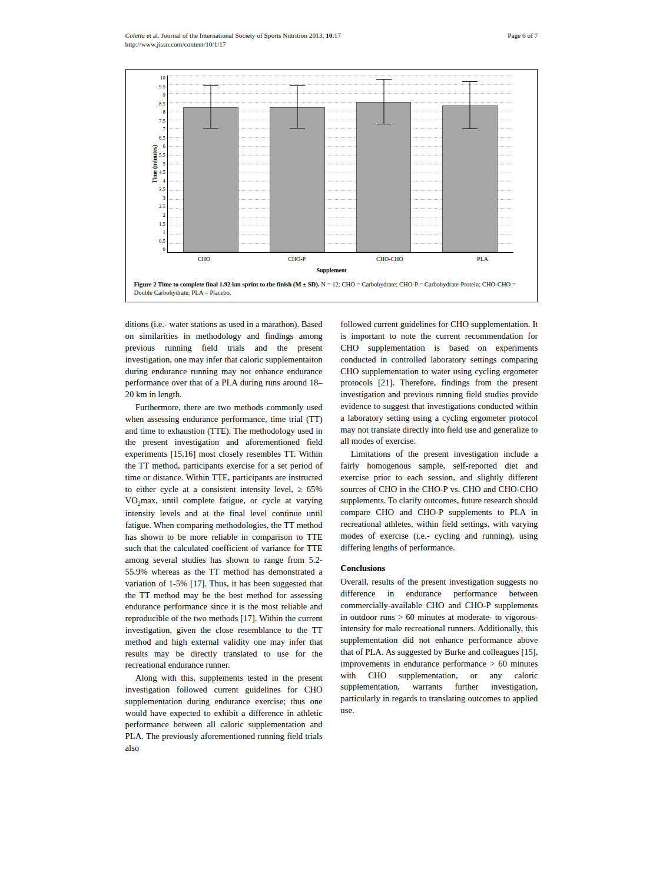Coletta et al. Journal of the International Society of Sports Nutrition 2013, 10:17
http://www.jissn.com/content/10/1/17
Page 6 of 7
Time (minutes)
10
9.5
9
8.5
8
7.5
7
6.5
6
5.5
5
4.5
4
3.5
3
2.5
2
1.5
1
0.5
0
CHO CHO-P CHO-CHO PLA
Supplement
Figure 2 Time to complete final 1.92 km sprint to the finish (M ± SD). N = 12; CHO = Carbohydrate; CHO-P = Carbohydrate-Protein; CHO-CHO = Double Carbohydrate; PLA = Placebo.
ditions (i.e.- water stations as used in a marathon). Based on similarities in methodology and findings among previous running field trials and the present investigation, one may infer that caloric supplementaiton during endurance running may not enhance endurance performance over that of a PLA during runs around 18–20 km in length.
Furthermore, there are two methods commonly used when assessing endurance performance, time trial (TT) and time to exhaustion (TTE). The methodology used in the present investigation and aforementioned field experiments [15,16] most closely resembles TT. Within the TT method, participants exercise for a set period of time or distance. Within TTE, participants are instructed to either cycle at a consistent intensity level, ≥ 65% VO2max, until complete fatigue, or cycle at varying intensity levels and at the final level continue until fatigue. When comparing methodologies, the TT method has shown to be more reliable in comparison to TTE such that the calculated coefficient of variance for TTE among several studies has shown to range from 5.2-55.9% whereas as the TT method has demonstrated a variation of 1-5% [17]. Thus, it has been suggested that the TT method may be the best method for assessing endurance performance since it is the most reliable and reproducible of the two methods [17]. Within the current investigation, given the close resemblance to the TT method and high external validity one may infer that results may be directly translated to use for the recreational endurance runner.
Along with this, supplements tested in the present investigation followed current guidelines for CHO supplementation during endurance exercise; thus one would have expected to exhibit a difference in athletic performance between all caloric supplementation and PLA. The previously aforementioned running field trials also
followed current guidelines for CHO supplementation. It is important to note the current recommendation for CHO supplementation is based on experiments conducted in controlled laboratory settings comparing CHO supplementation to water using cycling ergometer protocols [21]. Therefore, findings from the present investigation and previous running field studies provide evidence to suggest that investigations conducted within a laboratory setting using a cycling ergometer protocol may not translate directly into field use and generalize to all modes of exercise.
Limitations of the present investigation include a fairly homogenous sample, self-reported diet and exercise prior to each session, and slightly different sources of CHO in the CHO-P vs. CHO and CHO-CHO supplements. To clarify outcomes, future research should compare CHO and CHO-P supplements to PLA in recreational athletes, within field settings, with varying modes of exercise (i.e.- cycling and running), using differing lengths of performance.
Conclusions
Overall, results of the present investigation suggests no difference in endurance performance between commercially-available CHO and CHO-P supplements in outdoor runs > 60 minutes at moderate- to vigorous-intensity for male recreational runners. Additionally, this supplementation did not enhance performance above that of PLA. As suggested by Burke and colleagues [15], improvements in endurance performance > 60 minutes with CHO supplementation, or any caloric supplementation, warrants further investigation, particularly in regards to translating outcomes to applied use.